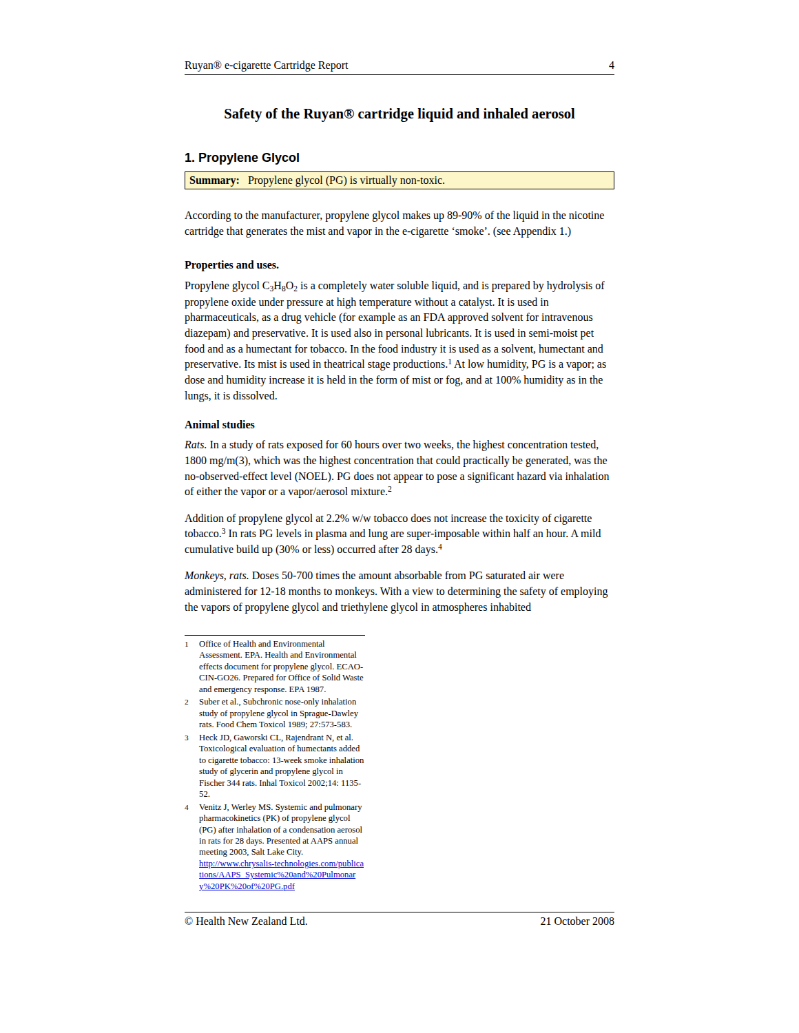Ruyan® e-cigarette Cartridge Report 4
Safety of the Ruyan® cartridge liquid and inhaled aerosol
1. Propylene Glycol
Summary: Propylene glycol (PG) is virtually non-toxic.
According to the manufacturer, propylene glycol makes up 89-90% of the liquid in the nicotine cartridge that generates the mist and vapor in the e-cigarette ‘smoke’. (see Appendix 1.)
Properties and uses.
Propylene glycol C3H8O2 is a completely water soluble liquid, and is prepared by hydrolysis of propylene oxide under pressure at high temperature without a catalyst. It is used in pharmaceuticals, as a drug vehicle (for example as an FDA approved solvent for intravenous diazepam) and preservative. It is used also in personal lubricants. It is used in semi-moist pet food and as a humectant for tobacco. In the food industry it is used as a solvent, humectant and preservative. Its mist is used in theatrical stage productions.1 At low humidity, PG is a vapor; as dose and humidity increase it is held in the form of mist or fog, and at 100% humidity as in the lungs, it is dissolved.
Animal studies
Rats. In a study of rats exposed for 60 hours over two weeks, the highest concentration tested, 1800 mg/m(3), which was the highest concentration that could practically be generated, was the no-observed-effect level (NOEL). PG does not appear to pose a significant hazard via inhalation of either the vapor or a vapor/aerosol mixture.2
Addition of propylene glycol at 2.2% w/w tobacco does not increase the toxicity of cigarette tobacco.3 In rats PG levels in plasma and lung are super-imposable within half an hour. A mild cumulative build up (30% or less) occurred after 28 days.4
Monkeys, rats. Doses 50-700 times the amount absorbable from PG saturated air were administered for 12-18 months to monkeys. With a view to determining the safety of employing the vapors of propylene glycol and triethylene glycol in atmospheres inhabited
1
Office of Health and Environmental Assessment. EPA. Health and Environmental effects document for propylene glycol. ECAO-CIN-GO26. Prepared for Office of Solid Waste and emergency response. EPA 1987.
2
Suber et al., Subchronic nose-only inhalation study of propylene glycol in Sprague-Dawley rats. Food Chem Toxicol 1989; 27:573-583.
3
Heck JD, Gaworski CL, Rajendrant N, et al. Toxicological evaluation of humectants added to cigarette tobacco: 13-week smoke inhalation study of glycerin and propylene glycol in Fischer 344 rats. Inhal Toxicol 2002;14: 1135-52.
4
Venitz J, Werley MS. Systemic and pulmonary pharmacokinetics (PK) of propylene glycol (PG) after inhalation of a condensation aerosol in rats for 28 days. Presented at AAPS annual meeting 2003, Salt Lake City.
http://www.chrysalis-technologies.com/publications/AAPS_Systemic%20and%20Pulmonary%20PK%20of%20PG.pdf
© Health New Zealand Ltd. 21 October 2008